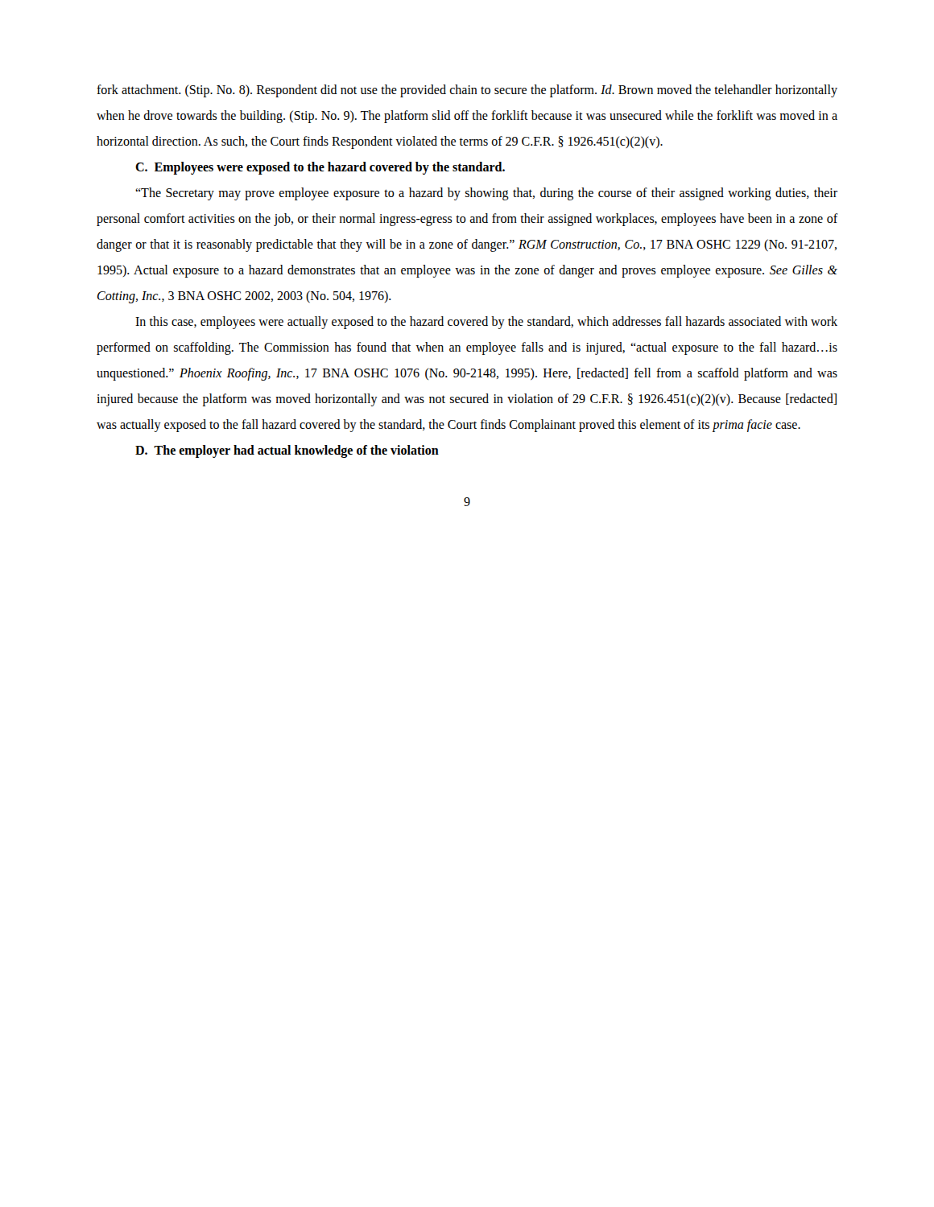fork attachment. (Stip. No. 8). Respondent did not use the provided chain to secure the platform. Id. Brown moved the telehandler horizontally when he drove towards the building. (Stip. No. 9). The platform slid off the forklift because it was unsecured while the forklift was moved in a horizontal direction. As such, the Court finds Respondent violated the terms of 29 C.F.R. § 1926.451(c)(2)(v).
C. Employees were exposed to the hazard covered by the standard.
“The Secretary may prove employee exposure to a hazard by showing that, during the course of their assigned working duties, their personal comfort activities on the job, or their normal ingress-egress to and from their assigned workplaces, employees have been in a zone of danger or that it is reasonably predictable that they will be in a zone of danger.” RGM Construction, Co., 17 BNA OSHC 1229 (No. 91-2107, 1995). Actual exposure to a hazard demonstrates that an employee was in the zone of danger and proves employee exposure. See Gilles & Cotting, Inc., 3 BNA OSHC 2002, 2003 (No. 504, 1976).
In this case, employees were actually exposed to the hazard covered by the standard, which addresses fall hazards associated with work performed on scaffolding. The Commission has found that when an employee falls and is injured, “actual exposure to the fall hazard…is unquestioned.” Phoenix Roofing, Inc., 17 BNA OSHC 1076 (No. 90-2148, 1995). Here, [redacted] fell from a scaffold platform and was injured because the platform was moved horizontally and was not secured in violation of 29 C.F.R. § 1926.451(c)(2)(v). Because [redacted] was actually exposed to the fall hazard covered by the standard, the Court finds Complainant proved this element of its prima facie case.
D. The employer had actual knowledge of the violation
9